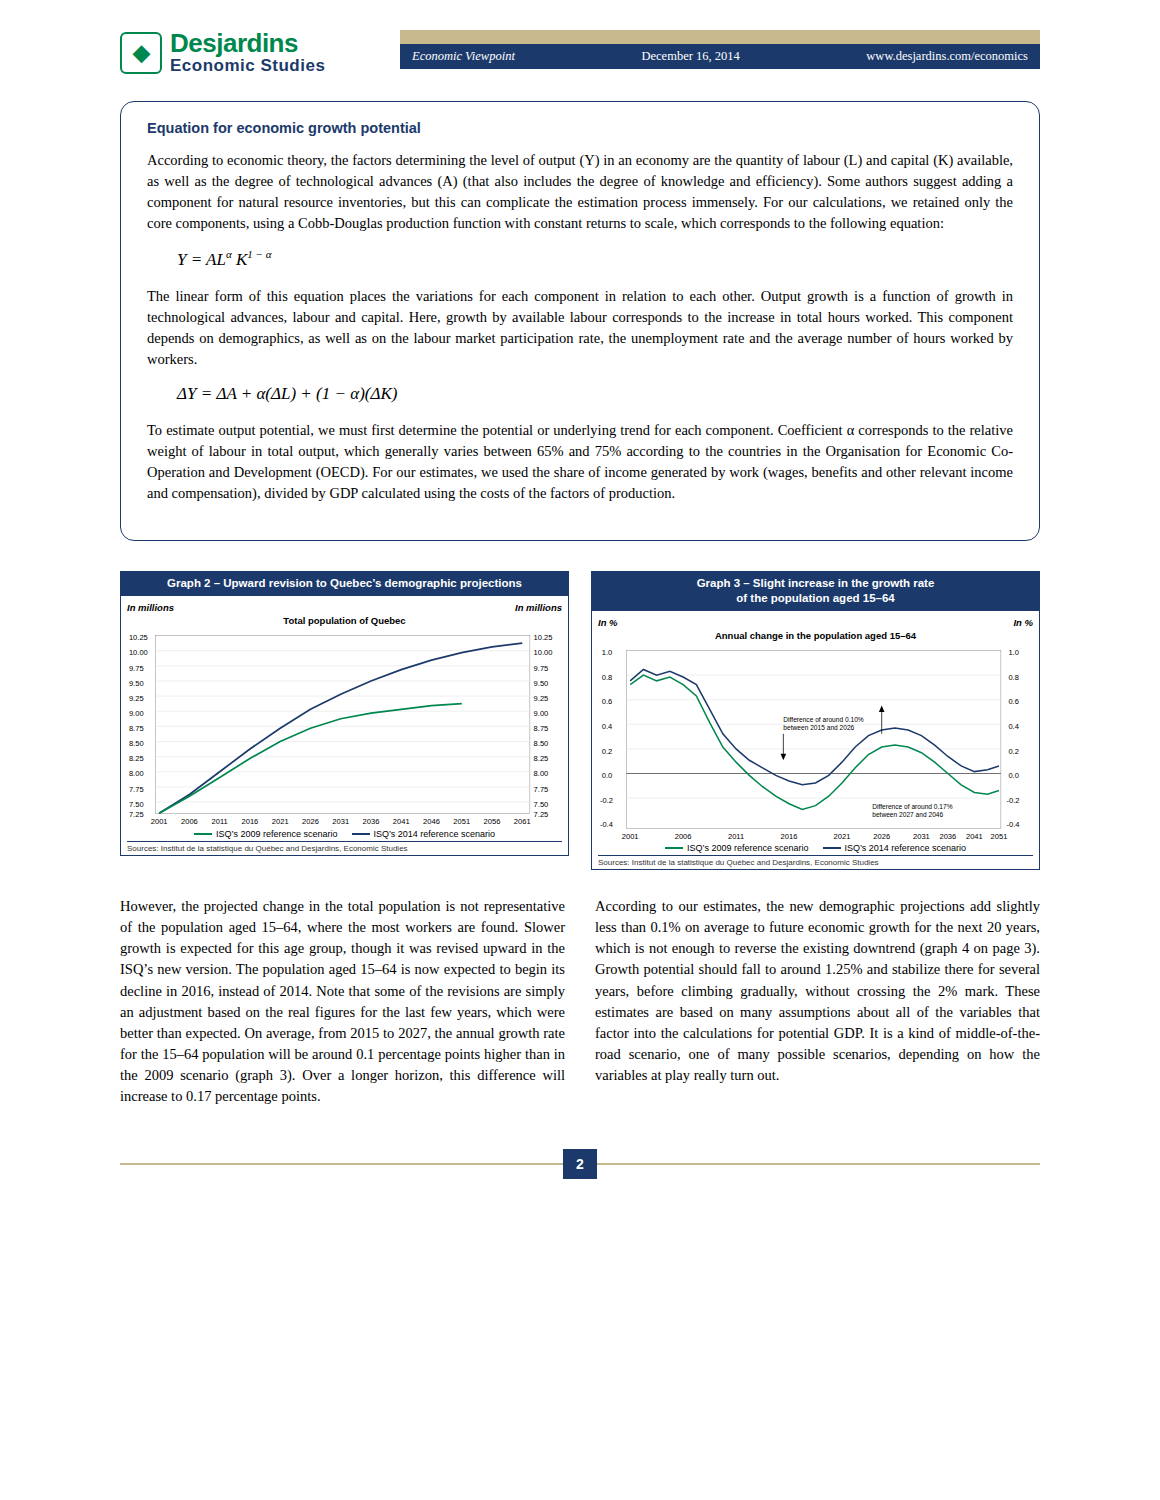◆
Desjardins
Economic Studies
Economic Viewpoint
December 16, 2014
www.desjardins.com/economics
Equation for economic growth potential
According to economic theory, the factors determining the level of output (Y) in an economy are the quantity of labour (L) and capital (K) available, as well as the degree of technological advances (A) (that also includes the degree of knowledge and efficiency). Some authors suggest adding a component for natural resource inventories, but this can complicate the estimation process immensely. For our calculations, we retained only the core components, using a Cobb-Douglas production function with constant returns to scale, which corresponds to the following equation:
Y = ALα K1 − α
The linear form of this equation places the variations for each component in relation to each other. Output growth is a function of growth in technological advances, labour and capital. Here, growth by available labour corresponds to the increase in total hours worked. This component depends on demographics, as well as on the labour market participation rate, the unemployment rate and the average number of hours worked by workers.
ΔY = ΔA + α(ΔL) + (1 − α)(ΔK)
To estimate output potential, we must first determine the potential or underlying trend for each component. Coefficient α corresponds to the relative weight of labour in total output, which generally varies between 65% and 75% according to the countries in the Organisation for Economic Co-Operation and Development (OECD). For our estimates, we used the share of income generated by work (wages, benefits and other relevant income and compensation), divided by GDP calculated using the costs of the factors of production.
Graph 2 – Upward revision to Quebec’s demographic projections
In millions In millions
Total population of Quebec
10.25 10.00 9.75 9.50 9.25 9.00 8.75 8.50 8.25 8.00 7.75 7.50 7.25 10.25 10.00 9.75 9.50 9.25 9.00 8.75 8.50 8.25 8.00 7.75 7.50 7.25 2001 2006 2011 2016 2021 2026 2031 2036 2041 2046 2051 2056 2061
ISQ’s 2009 reference scenario
ISQ’s 2014 reference scenario
Sources: Institut de la statistique du Québec and Desjardins, Economic Studies
Graph 3 – Slight increase in the growth rate
of the population aged 15–64
In % In %
Annual change in the population aged 15–64
1.0 0.8 0.6 0.4 0.2 0.0 -0.2 -0.4 1.0 0.8 0.6 0.4 0.2 0.0 -0.2 -0.4 Difference of around 0.10% between 2015 and 2026 Difference of around 0.17% between 2027 and 2046 2001 2006 2011 2016 2021 2026 2031 2036 2041 2051
ISQ’s 2009 reference scenario
ISQ’s 2014 reference scenario
Sources: Institut de la statistique du Québec and Desjardins, Economic Studies
However, the projected change in the total population is not representative of the population aged 15–64, where the most workers are found. Slower growth is expected for this age group, though it was revised upward in the ISQ’s new version. The population aged 15–64 is now expected to begin its decline in 2016, instead of 2014. Note that some of the revisions are simply an adjustment based on the real figures for the last few years, which were better than expected. On average, from 2015 to 2027, the annual growth rate for the 15–64 population will be around 0.1 percentage points higher than in the 2009 scenario (graph 3). Over a longer horizon, this difference will increase to 0.17 percentage points.
According to our estimates, the new demographic projections add slightly less than 0.1% on average to future economic growth for the next 20 years, which is not enough to reverse the existing downtrend (graph 4 on page 3). Growth potential should fall to around 1.25% and stabilize there for several years, before climbing gradually, without crossing the 2% mark. These estimates are based on many assumptions about all of the variables that factor into the calculations for potential GDP. It is a kind of middle-of-the-road scenario, one of many possible scenarios, depending on how the variables at play really turn out.
2